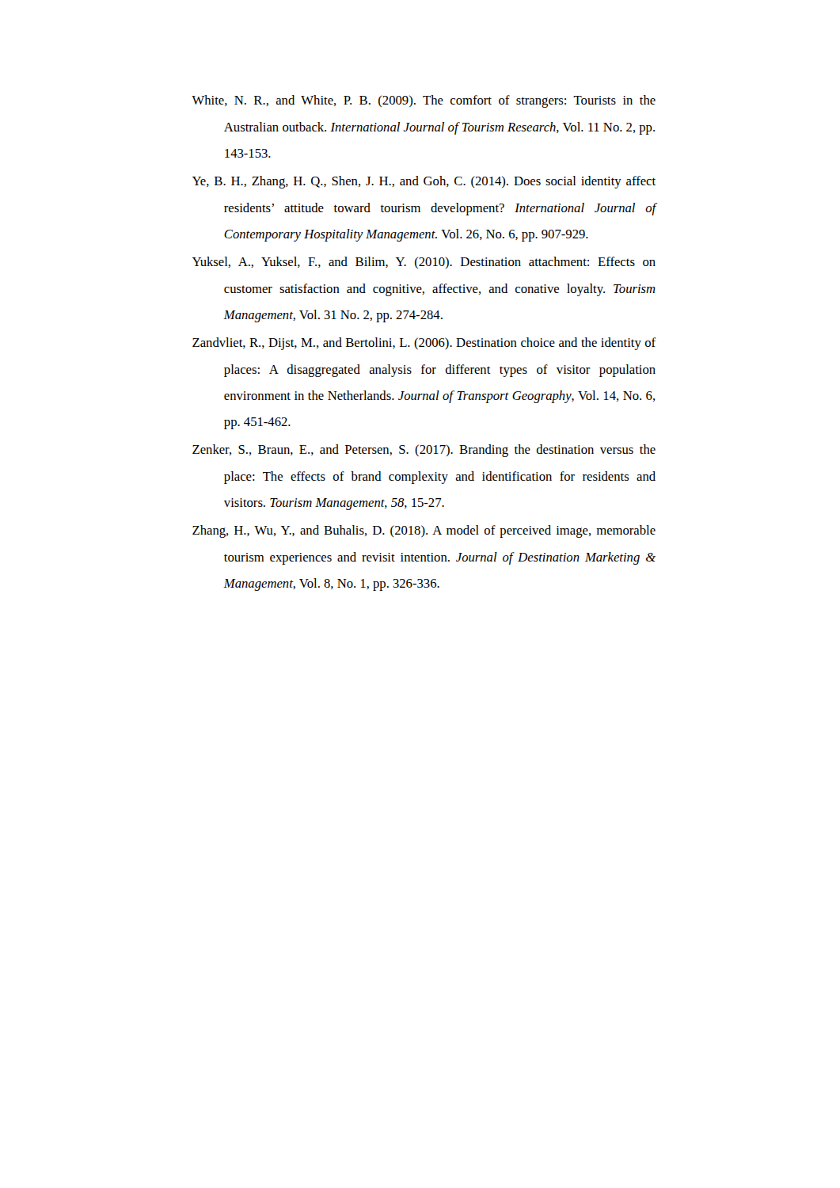White, N. R., and White, P. B. (2009). The comfort of strangers: Tourists in the Australian outback. International Journal of Tourism Research, Vol. 11 No. 2, pp. 143-153.
Ye, B. H., Zhang, H. Q., Shen, J. H., and Goh, C. (2014). Does social identity affect residents’ attitude toward tourism development? International Journal of Contemporary Hospitality Management. Vol. 26, No. 6, pp. 907-929.
Yuksel, A., Yuksel, F., and Bilim, Y. (2010). Destination attachment: Effects on customer satisfaction and cognitive, affective, and conative loyalty. Tourism Management, Vol. 31 No. 2, pp. 274-284.
Zandvliet, R., Dijst, M., and Bertolini, L. (2006). Destination choice and the identity of places: A disaggregated analysis for different types of visitor population environment in the Netherlands. Journal of Transport Geography, Vol. 14, No. 6, pp. 451-462.
Zenker, S., Braun, E., and Petersen, S. (2017). Branding the destination versus the place: The effects of brand complexity and identification for residents and visitors. Tourism Management, 58, 15-27.
Zhang, H., Wu, Y., and Buhalis, D. (2018). A model of perceived image, memorable tourism experiences and revisit intention. Journal of Destination Marketing & Management, Vol. 8, No. 1, pp. 326-336.